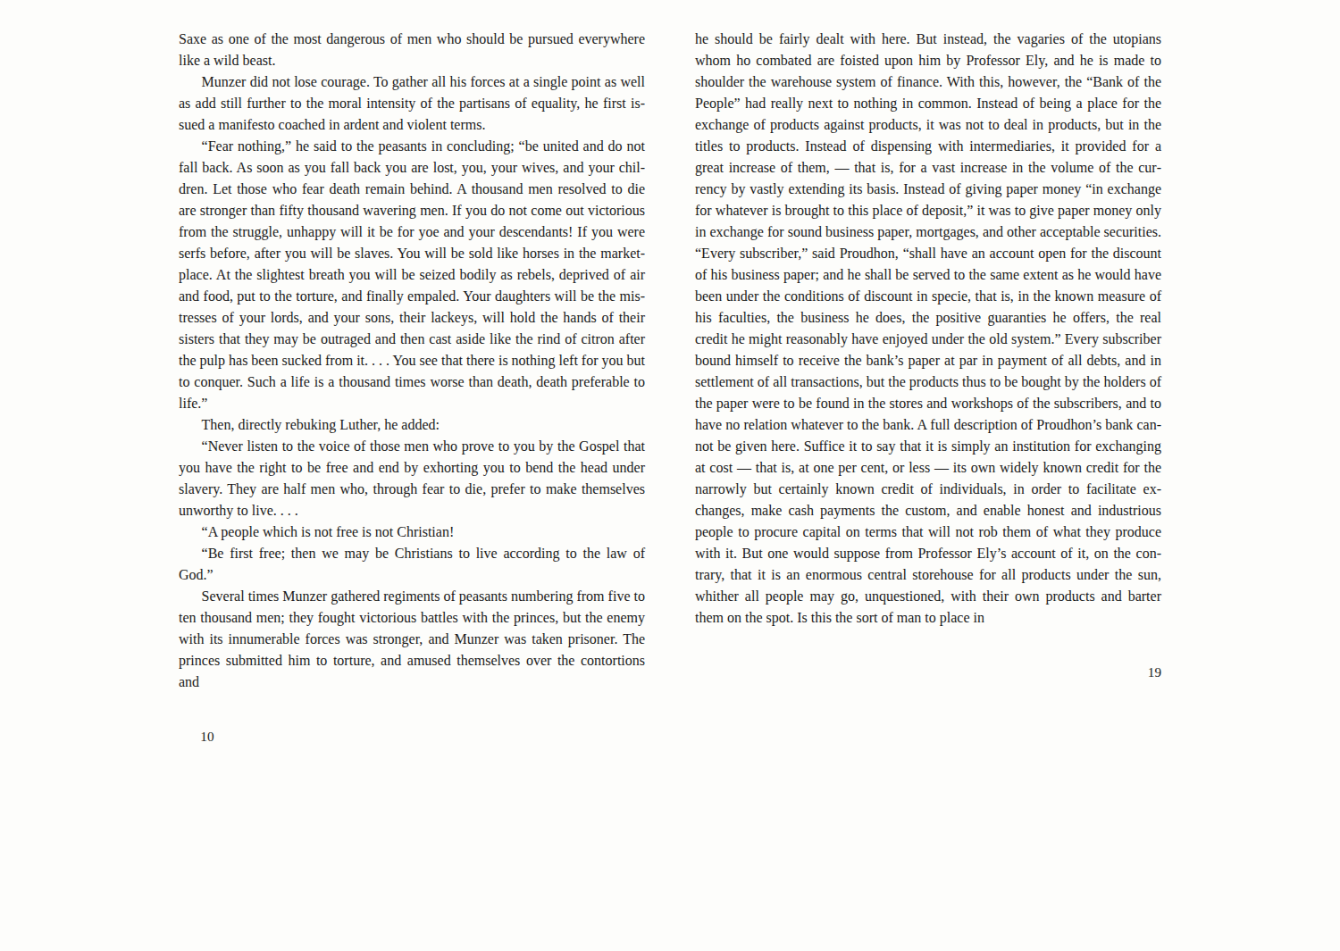Saxe as one of the most dangerous of men who should be pursued everywhere like a wild beast.
Munzer did not lose courage. To gather all his forces at a single point as well as add still further to the moral intensity of the partisans of equality, he first issued a manifesto coached in ardent and violent terms.
“Fear nothing,” he said to the peasants in concluding; “be united and do not fall back. As soon as you fall back you are lost, you, your wives, and your children. Let those who fear death remain behind. A thousand men resolved to die are stronger than fifty thousand wavering men. If you do not come out victorious from the struggle, unhappy will it be for yoe and your descendants! If you were serfs before, after you will be slaves. You will be sold like horses in the market-place. At the slightest breath you will be seized bodily as rebels, deprived of air and food, put to the torture, and finally empaled. Your daughters will be the mistresses of your lords, and your sons, their lackeys, will hold the hands of their sisters that they may be outraged and then cast aside like the rind of citron after the pulp has been sucked from it. . . . You see that there is nothing left for you but to conquer. Such a life is a thousand times worse than death, death preferable to life.”
Then, directly rebuking Luther, he added:
“Never listen to the voice of those men who prove to you by the Gospel that you have the right to be free and end by exhorting you to bend the head under slavery. They are half men who, through fear to die, prefer to make themselves unworthy to live. . . .
“A people which is not free is not Christian!
“Be first free; then we may be Christians to live according to the law of God.”
Several times Munzer gathered regiments of peasants numbering from five to ten thousand men; they fought victorious battles with the princes, but the enemy with its innumerable forces was stronger, and Munzer was taken prisoner. The princes submitted him to torture, and amused themselves over the contortions and
10
he should be fairly dealt with here. But instead, the vagaries of the utopians whom ho combated are foisted upon him by Professor Ely, and he is made to shoulder the warehouse system of finance. With this, however, the “Bank of the People” had really next to nothing in common. Instead of being a place for the exchange of products against products, it was not to deal in products, but in the titles to products. Instead of dispensing with intermediaries, it provided for a great increase of them, — that is, for a vast increase in the volume of the currency by vastly extending its basis. Instead of giving paper money “in exchange for whatever is brought to this place of deposit,” it was to give paper money only in exchange for sound business paper, mortgages, and other acceptable securities. “Every subscriber,” said Proudhon, “shall have an account open for the discount of his business paper; and he shall be served to the same extent as he would have been under the conditions of discount in specie, that is, in the known measure of his faculties, the business he does, the positive guaranties he offers, the real credit he might reasonably have enjoyed under the old system.” Every subscriber bound himself to receive the bank’s paper at par in payment of all debts, and in settlement of all transactions, but the products thus to be bought by the holders of the paper were to be found in the stores and workshops of the subscribers, and to have no relation whatever to the bank. A full description of Proudhon’s bank cannot be given here. Suffice it to say that it is simply an institution for exchanging at cost — that is, at one per cent, or less — its own widely known credit for the narrowly but certainly known credit of individuals, in order to facilitate exchanges, make cash payments the custom, and enable honest and industrious people to procure capital on terms that will not rob them of what they produce with it. But one would suppose from Professor Ely’s account of it, on the contrary, that it is an enormous central storehouse for all products under the sun, whither all people may go, unquestioned, with their own products and barter them on the spot. Is this the sort of man to place in
19